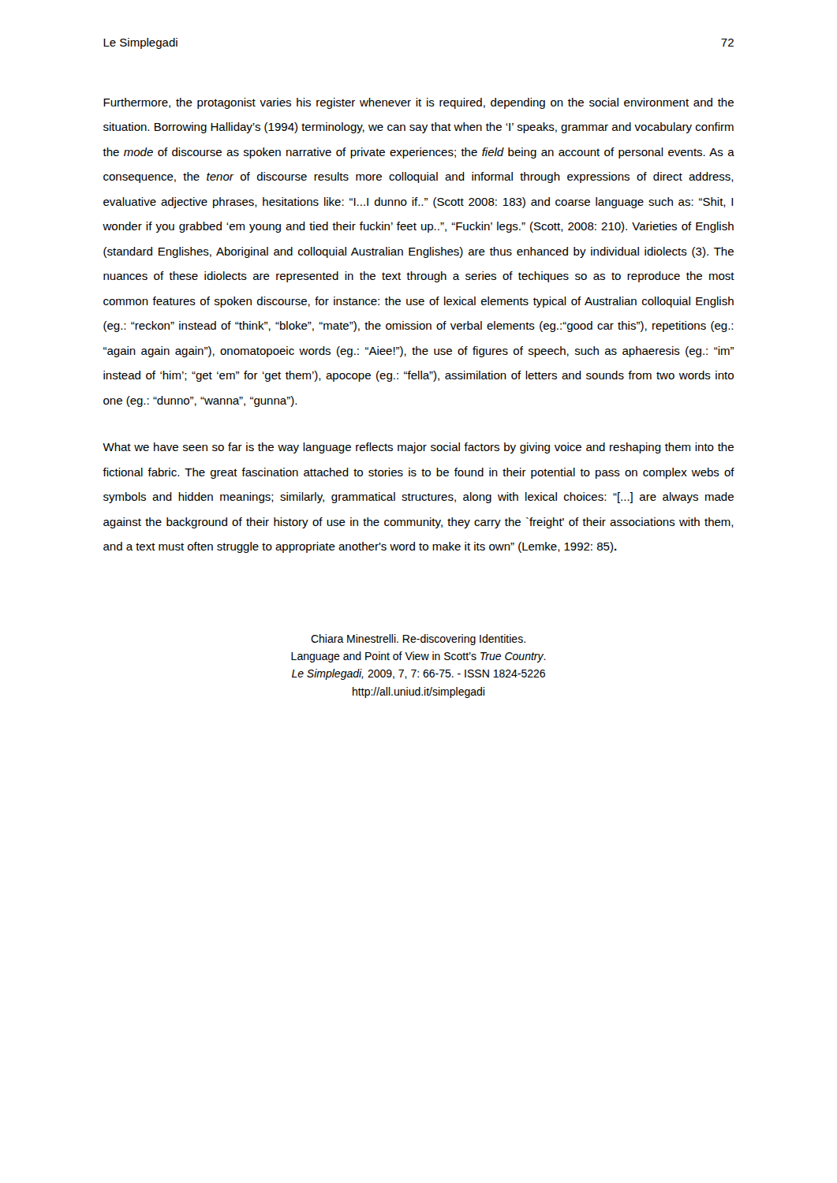Le Simplegadi 72
Furthermore, the protagonist varies his register whenever it is required, depending on the social environment and the situation. Borrowing Halliday’s (1994) terminology, we can say that when the ‘I’ speaks, grammar and vocabulary confirm the mode of discourse as spoken narrative of private experiences; the field being an account of personal events. As a consequence, the tenor of discourse results more colloquial and informal through expressions of direct address, evaluative adjective phrases, hesitations like: “I...I dunno if..” (Scott 2008: 183) and coarse language such as: “Shit, I wonder if you grabbed ‘em young and tied their fuckin’ feet up..”, “Fuckin’ legs.” (Scott, 2008: 210). Varieties of English (standard Englishes, Aboriginal and colloquial Australian Englishes) are thus enhanced by individual idiolects (3). The nuances of these idiolects are represented in the text through a series of techiques so as to reproduce the most common features of spoken discourse, for instance: the use of lexical elements typical of Australian colloquial English (eg.: “reckon” instead of “think”, “bloke”, “mate”), the omission of verbal elements (eg.:“good car this”), repetitions (eg.: “again again again”), onomatopoeic words (eg.: “Aiee!”), the use of figures of speech, such as aphaeresis (eg.: “im” instead of ‘him’; “get ‘em” for ‘get them’), apocope (eg.: “fella”), assimilation of letters and sounds from two words into one (eg.: “dunno”, “wanna”, “gunna”).
What we have seen so far is the way language reflects major social factors by giving voice and reshaping them into the fictional fabric. The great fascination attached to stories is to be found in their potential to pass on complex webs of symbols and hidden meanings; similarly, grammatical structures, along with lexical choices: “[...] are always made against the background of their history of use in the community, they carry the `freight' of their associations with them, and a text must often struggle to appropriate another's word to make it its own” (Lemke, 1992: 85).
Chiara Minestrelli. Re-discovering Identities.
Language and Point of View in Scott’s True Country.
Le Simplegadi, 2009, 7, 7: 66-75. - ISSN 1824-5226
http://all.uniud.it/simplegadi